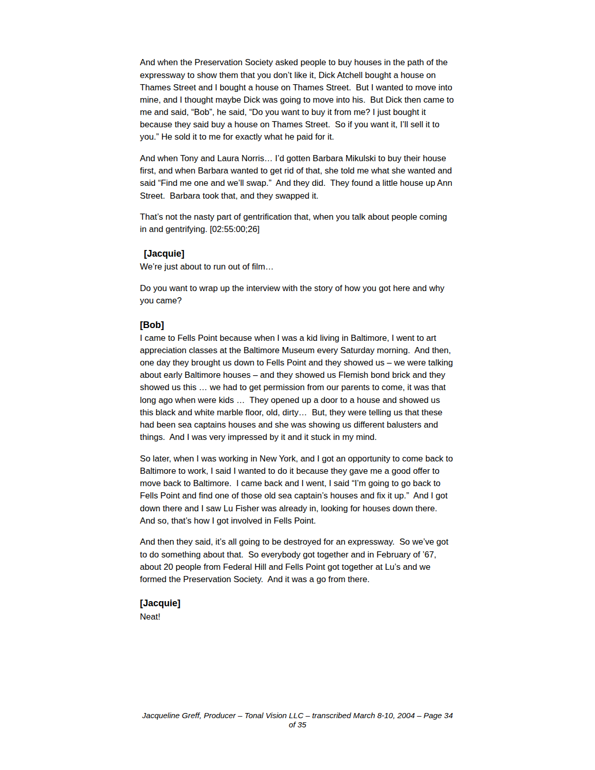And when the Preservation Society asked people to buy houses in the path of the expressway to show them that you don’t like it, Dick Atchell bought a house on Thames Street and I bought a house on Thames Street. But I wanted to move into mine, and I thought maybe Dick was going to move into his. But Dick then came to me and said, “Bob”, he said, “Do you want to buy it from me? I just bought it because they said buy a house on Thames Street. So if you want it, I’ll sell it to you.” He sold it to me for exactly what he paid for it.
And when Tony and Laura Norris… I’d gotten Barbara Mikulski to buy their house first, and when Barbara wanted to get rid of that, she told me what she wanted and said “Find me one and we’ll swap.” And they did. They found a little house up Ann Street. Barbara took that, and they swapped it.
That’s not the nasty part of gentrification that, when you talk about people coming in and gentrifying. [02:55:00;26]
[Jacquie]
We’re just about to run out of film…
Do you want to wrap up the interview with the story of how you got here and why you came?
[Bob]
I came to Fells Point because when I was a kid living in Baltimore, I went to art appreciation classes at the Baltimore Museum every Saturday morning. And then, one day they brought us down to Fells Point and they showed us – we were talking about early Baltimore houses – and they showed us Flemish bond brick and they showed us this … we had to get permission from our parents to come, it was that long ago when were kids … They opened up a door to a house and showed us this black and white marble floor, old, dirty… But, they were telling us that these had been sea captains houses and she was showing us different balusters and things. And I was very impressed by it and it stuck in my mind.
So later, when I was working in New York, and I got an opportunity to come back to Baltimore to work, I said I wanted to do it because they gave me a good offer to move back to Baltimore. I came back and I went, I said “I’m going to go back to Fells Point and find one of those old sea captain’s houses and fix it up.” And I got down there and I saw Lu Fisher was already in, looking for houses down there. And so, that’s how I got involved in Fells Point.
And then they said, it’s all going to be destroyed for an expressway. So we’ve got to do something about that. So everybody got together and in February of ’67, about 20 people from Federal Hill and Fells Point got together at Lu’s and we formed the Preservation Society. And it was a go from there.
[Jacquie]
Neat!
Jacqueline Greff, Producer – Tonal Vision LLC – transcribed March 8-10, 2004 – Page 34 of 35